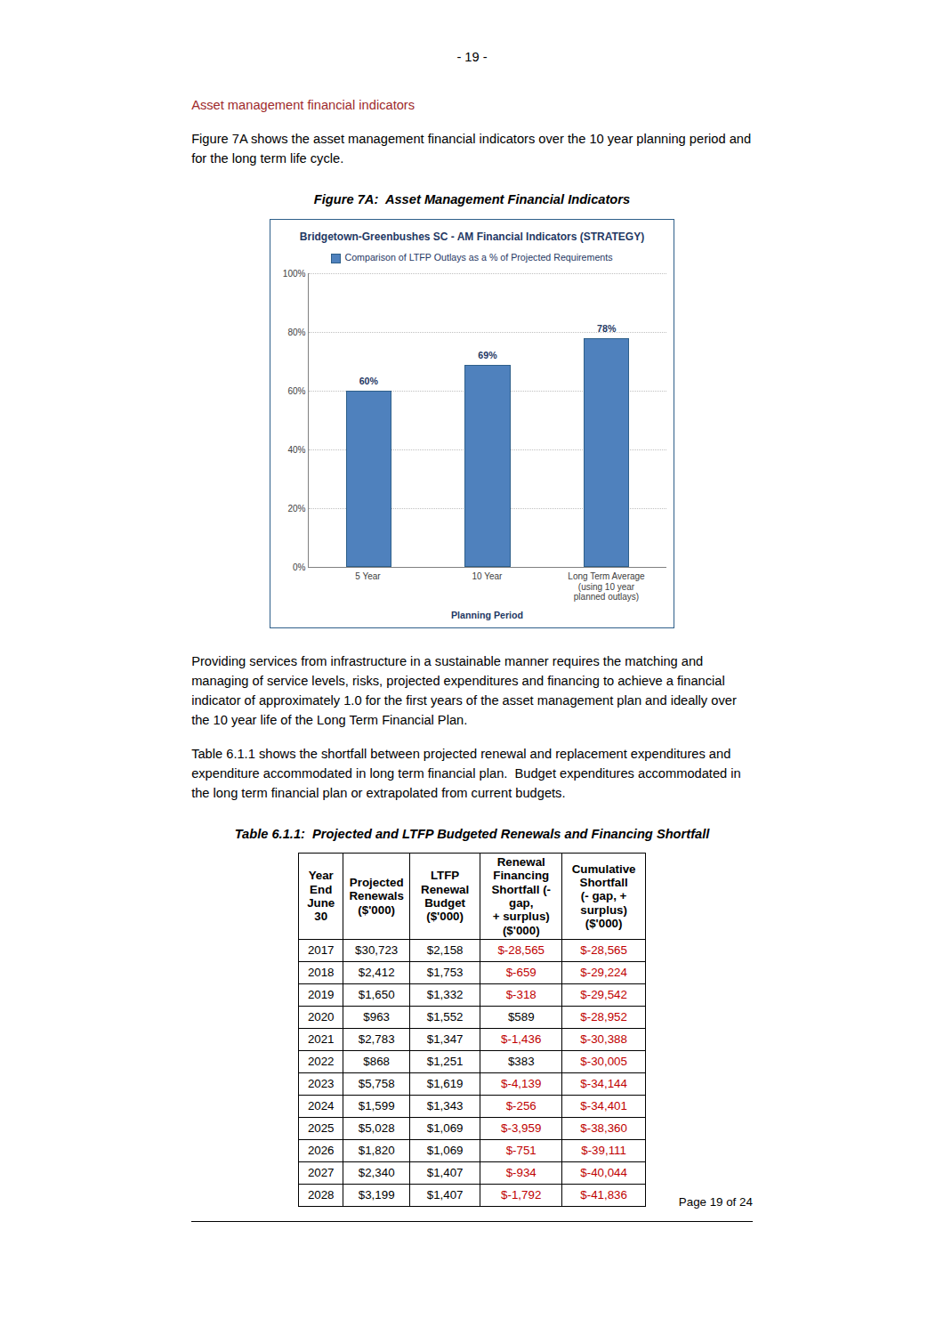- 19 -
Asset management financial indicators
Figure 7A shows the asset management financial indicators over the 10 year planning period and for the long term life cycle.
Figure 7A: Asset Management Financial Indicators
Bridgetown-Greenbushes SC - AM Financial Indicators (STRATEGY)
Comparison of LTFP Outlays as a % of Projected Requirements
100%
80%
60%
40%
20%
0%
60%
69%
78%
5 Year
10 Year
Long Term Average (using 10 year planned outlays)
Planning Period
Providing services from infrastructure in a sustainable manner requires the matching and managing of service levels, risks, projected expenditures and financing to achieve a financial indicator of approximately 1.0 for the first years of the asset management plan and ideally over the 10 year life of the Long Term Financial Plan.
Table 6.1.1 shows the shortfall between projected renewal and replacement expenditures and expenditure accommodated in long term financial plan. Budget expenditures accommodated in the long term financial plan or extrapolated from current budgets.
Table 6.1.1: Projected and LTFP Budgeted Renewals and Financing Shortfall
| Year End June 30 | Projected Renewals ($'000) | LTFP Renewal Budget ($'000) | Renewal Financing Shortfall (- gap, + surplus) ($'000) | Cumulative Shortfall (- gap, + surplus) ($'000) |
| --- | --- | --- | --- | --- |
| 2017 | $30,723 | $2,158 | $-28,565 | $-28,565 |
| 2018 | $2,412 | $1,753 | $-659 | $-29,224 |
| 2019 | $1,650 | $1,332 | $-318 | $-29,542 |
| 2020 | $963 | $1,552 | $589 | $-28,952 |
| 2021 | $2,783 | $1,347 | $-1,436 | $-30,388 |
| 2022 | $868 | $1,251 | $383 | $-30,005 |
| 2023 | $5,758 | $1,619 | $-4,139 | $-34,144 |
| 2024 | $1,599 | $1,343 | $-256 | $-34,401 |
| 2025 | $5,028 | $1,069 | $-3,959 | $-38,360 |
| 2026 | $1,820 | $1,069 | $-751 | $-39,111 |
| 2027 | $2,340 | $1,407 | $-934 | $-40,044 |
| 2028 | $3,199 | $1,407 | $-1,792 | $-41,836 |
Page 19 of 24